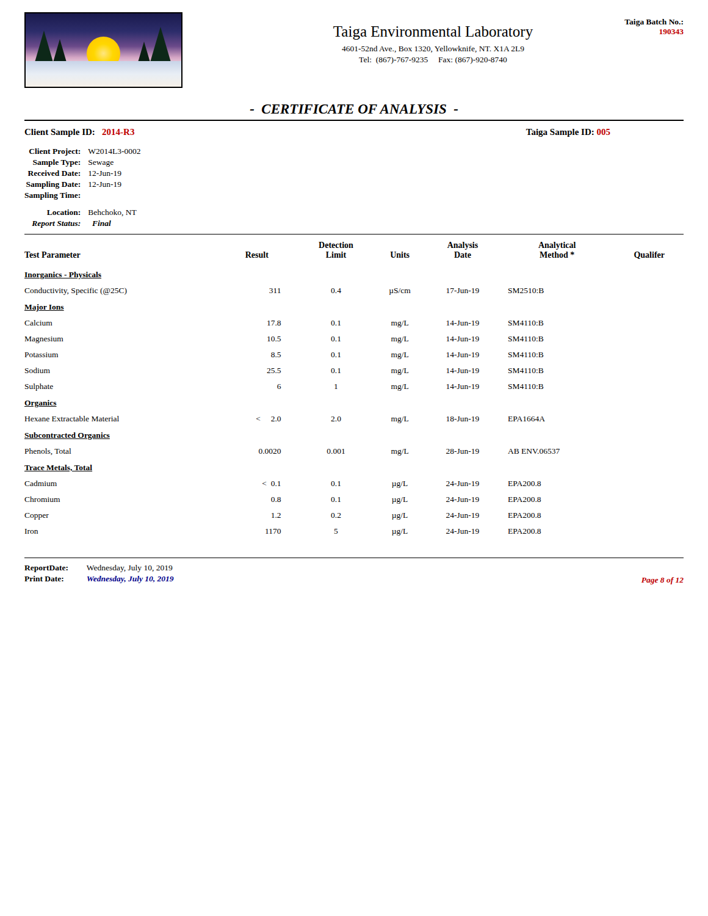Taiga Environmental Laboratory
4601-52nd Ave., Box 1320, Yellowknife, NT. X1A 2L9
Tel: (867)-767-9235 Fax: (867)-920-8740
Taiga Batch No.:
190343
- CERTIFICATE OF ANALYSIS -
Client Sample ID: 2014-R3
Taiga Sample ID: 005
| Client Project: | W2014L3-0002 |
| Sample Type: | Sewage |
| Received Date: | 12-Jun-19 |
| Sampling Date: | 12-Jun-19 |
| Sampling Time: | |
| Location: | Behchoko, NT |
| Report Status: | Final |
| Test Parameter | Result | Detection Limit | Units | Analysis Date | Analytical Method * | Qualifer |
| --- | --- | --- | --- | --- | --- | --- |
| Inorganics - Physicals |
| Conductivity, Specific (@25C) | 311 | 0.4 | µS/cm | 17-Jun-19 | SM2510:B | |
| Major Ions |
| Calcium | 17.8 | 0.1 | mg/L | 14-Jun-19 | SM4110:B | |
| Magnesium | 10.5 | 0.1 | mg/L | 14-Jun-19 | SM4110:B | |
| Potassium | 8.5 | 0.1 | mg/L | 14-Jun-19 | SM4110:B | |
| Sodium | 25.5 | 0.1 | mg/L | 14-Jun-19 | SM4110:B | |
| Sulphate | 6 | 1 | mg/L | 14-Jun-19 | SM4110:B | |
| Organics |
| Hexane Extractable Material | < 2.0 | 2.0 | mg/L | 18-Jun-19 | EPA1664A | |
| Subcontracted Organics |
| Phenols, Total | 0.0020 | 0.001 | mg/L | 28-Jun-19 | AB ENV.06537 | |
| Trace Metals, Total |
| Cadmium | < 0.1 | 0.1 | µg/L | 24-Jun-19 | EPA200.8 | |
| Chromium | 0.8 | 0.1 | µg/L | 24-Jun-19 | EPA200.8 | |
| Copper | 1.2 | 0.2 | µg/L | 24-Jun-19 | EPA200.8 | |
| Iron | 1170 | 5 | µg/L | 24-Jun-19 | EPA200.8 | |
ReportDate: Wednesday, July 10, 2019
Print Date: Wednesday, July 10, 2019
Page 8 of 12